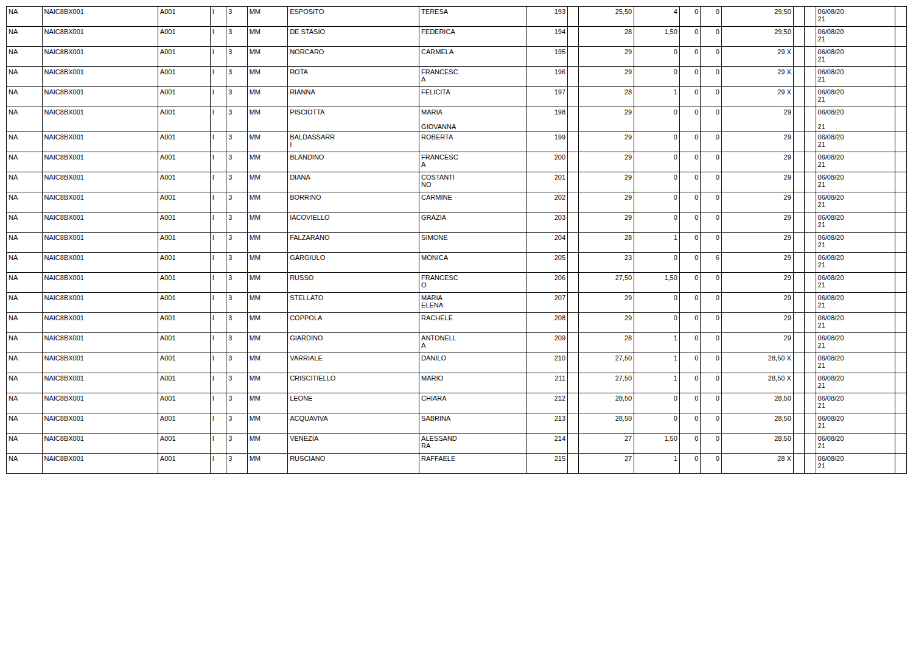| NA | NAIC8BX001 | A001 | I | 3 | MM | ESPOSITO | TERESA | 193 | | 25,50 | 4 | 0 | 0 | 29,50 | | | 06/08/20 21 | |
| NA | NAIC8BX001 | A001 | I | 3 | MM | DE STASIO | FEDERICA | 194 | | 28 | 1,50 | 0 | 0 | 29,50 | | | 06/08/20 21 | |
| NA | NAIC8BX001 | A001 | I | 3 | MM | NORCARO | CARMELA | 195 | | 29 | 0 | 0 | 0 | 29 X | | | 06/08/20 21 | |
| NA | NAIC8BX001 | A001 | I | 3 | MM | ROTA | FRANCESC A | 196 | | 29 | 0 | 0 | 0 | 29 X | | | 06/08/20 21 | |
| NA | NAIC8BX001 | A001 | I | 3 | MM | RIANNA | FELICITA | 197 | | 28 | 1 | 0 | 0 | 29 X | | | 06/08/20 21 | |
| NA | NAIC8BX001 | A001 | I | 3 | MM | PISCIOTTA | MARIA GIOVANNA | 198 | | 29 | 0 | 0 | 0 | 29 | | | 06/08/20 21 | |
| NA | NAIC8BX001 | A001 | I | 3 | MM | BALDASSARR I | ROBERTA | 199 | | 29 | 0 | 0 | 0 | 29 | | | 06/08/20 21 | |
| NA | NAIC8BX001 | A001 | I | 3 | MM | BLANDINO | FRANCESC A | 200 | | 29 | 0 | 0 | 0 | 29 | | | 06/08/20 21 | |
| NA | NAIC8BX001 | A001 | I | 3 | MM | DIANA | COSTANTI NO | 201 | | 29 | 0 | 0 | 0 | 29 | | | 06/08/20 21 | |
| NA | NAIC8BX001 | A001 | I | 3 | MM | BORRINO | CARMINE | 202 | | 29 | 0 | 0 | 0 | 29 | | | 06/08/20 21 | |
| NA | NAIC8BX001 | A001 | I | 3 | MM | IACOVIELLO | GRAZIA | 203 | | 29 | 0 | 0 | 0 | 29 | | | 06/08/20 21 | |
| NA | NAIC8BX001 | A001 | I | 3 | MM | FALZARANO | SIMONE | 204 | | 28 | 1 | 0 | 0 | 29 | | | 06/08/20 21 | |
| NA | NAIC8BX001 | A001 | I | 3 | MM | GARGIULO | MONICA | 205 | | 23 | 0 | 0 | 6 | 29 | | | 06/08/20 21 | |
| NA | NAIC8BX001 | A001 | I | 3 | MM | RUSSO | FRANCESC O | 206 | | 27,50 | 1,50 | 0 | 0 | 29 | | | 06/08/20 21 | |
| NA | NAIC8BX001 | A001 | I | 3 | MM | STELLATO | MARIA ELENA | 207 | | 29 | 0 | 0 | 0 | 29 | | | 06/08/20 21 | |
| NA | NAIC8BX001 | A001 | I | 3 | MM | COPPOLA | RACHELE | 208 | | 29 | 0 | 0 | 0 | 29 | | | 06/08/20 21 | |
| NA | NAIC8BX001 | A001 | I | 3 | MM | GIARDINO | ANTONELL A | 209 | | 28 | 1 | 0 | 0 | 29 | | | 06/08/20 21 | |
| NA | NAIC8BX001 | A001 | I | 3 | MM | VARRIALE | DANILO | 210 | | 27,50 | 1 | 0 | 0 | 28,50 X | | | 06/08/20 21 | |
| NA | NAIC8BX001 | A001 | I | 3 | MM | CRISCITIELLO | MARIO | 211 | | 27,50 | 1 | 0 | 0 | 28,50 X | | | 06/08/20 21 | |
| NA | NAIC8BX001 | A001 | I | 3 | MM | LEONE | CHIARA | 212 | | 28,50 | 0 | 0 | 0 | 28,50 | | | 06/08/20 21 | |
| NA | NAIC8BX001 | A001 | I | 3 | MM | ACQUAVIVA | SABRINA | 213 | | 28,50 | 0 | 0 | 0 | 28,50 | | | 06/08/20 21 | |
| NA | NAIC8BX001 | A001 | I | 3 | MM | VENEZIA | ALESSAND RA | 214 | | 27 | 1,50 | 0 | 0 | 28,50 | | | 06/08/20 21 | |
| NA | NAIC8BX001 | A001 | I | 3 | MM | RUSCIANO | RAFFAELE | 215 | | 27 | 1 | 0 | 0 | 28 X | | | 06/08/20 21 | |